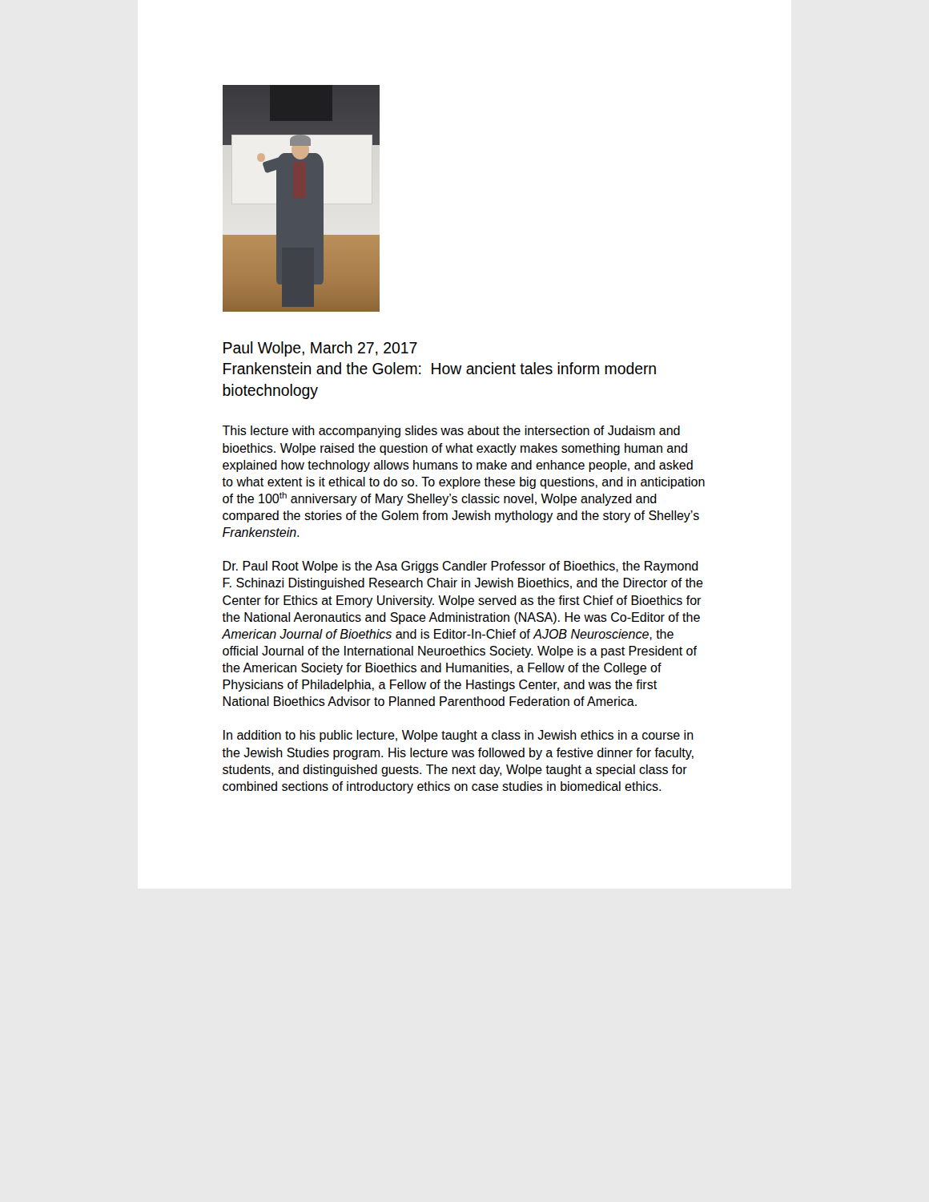Paul Wolpe, March 27, 2017 Frankenstein and the Golem: How ancient tales inform modern biotechnology
This lecture with accompanying slides was about the intersection of Judaism and bioethics. Wolpe raised the question of what exactly makes something human and explained how technology allows humans to make and enhance people, and asked to what extent is it ethical to do so. To explore these big questions, and in anticipation of the 100th anniversary of Mary Shelley’s classic novel, Wolpe analyzed and compared the stories of the Golem from Jewish mythology and the story of Shelley’s Frankenstein.
Dr. Paul Root Wolpe is the Asa Griggs Candler Professor of Bioethics, the Raymond F. Schinazi Distinguished Research Chair in Jewish Bioethics, and the Director of the Center for Ethics at Emory University. Wolpe served as the first Chief of Bioethics for the National Aeronautics and Space Administration (NASA). He was Co-Editor of the American Journal of Bioethics and is Editor-In-Chief of AJOB Neuroscience, the official Journal of the International Neuroethics Society. Wolpe is a past President of the American Society for Bioethics and Humanities, a Fellow of the College of Physicians of Philadelphia, a Fellow of the Hastings Center, and was the first National Bioethics Advisor to Planned Parenthood Federation of America.
In addition to his public lecture, Wolpe taught a class in Jewish ethics in a course in the Jewish Studies program. His lecture was followed by a festive dinner for faculty, students, and distinguished guests. The next day, Wolpe taught a special class for combined sections of introductory ethics on case studies in biomedical ethics.